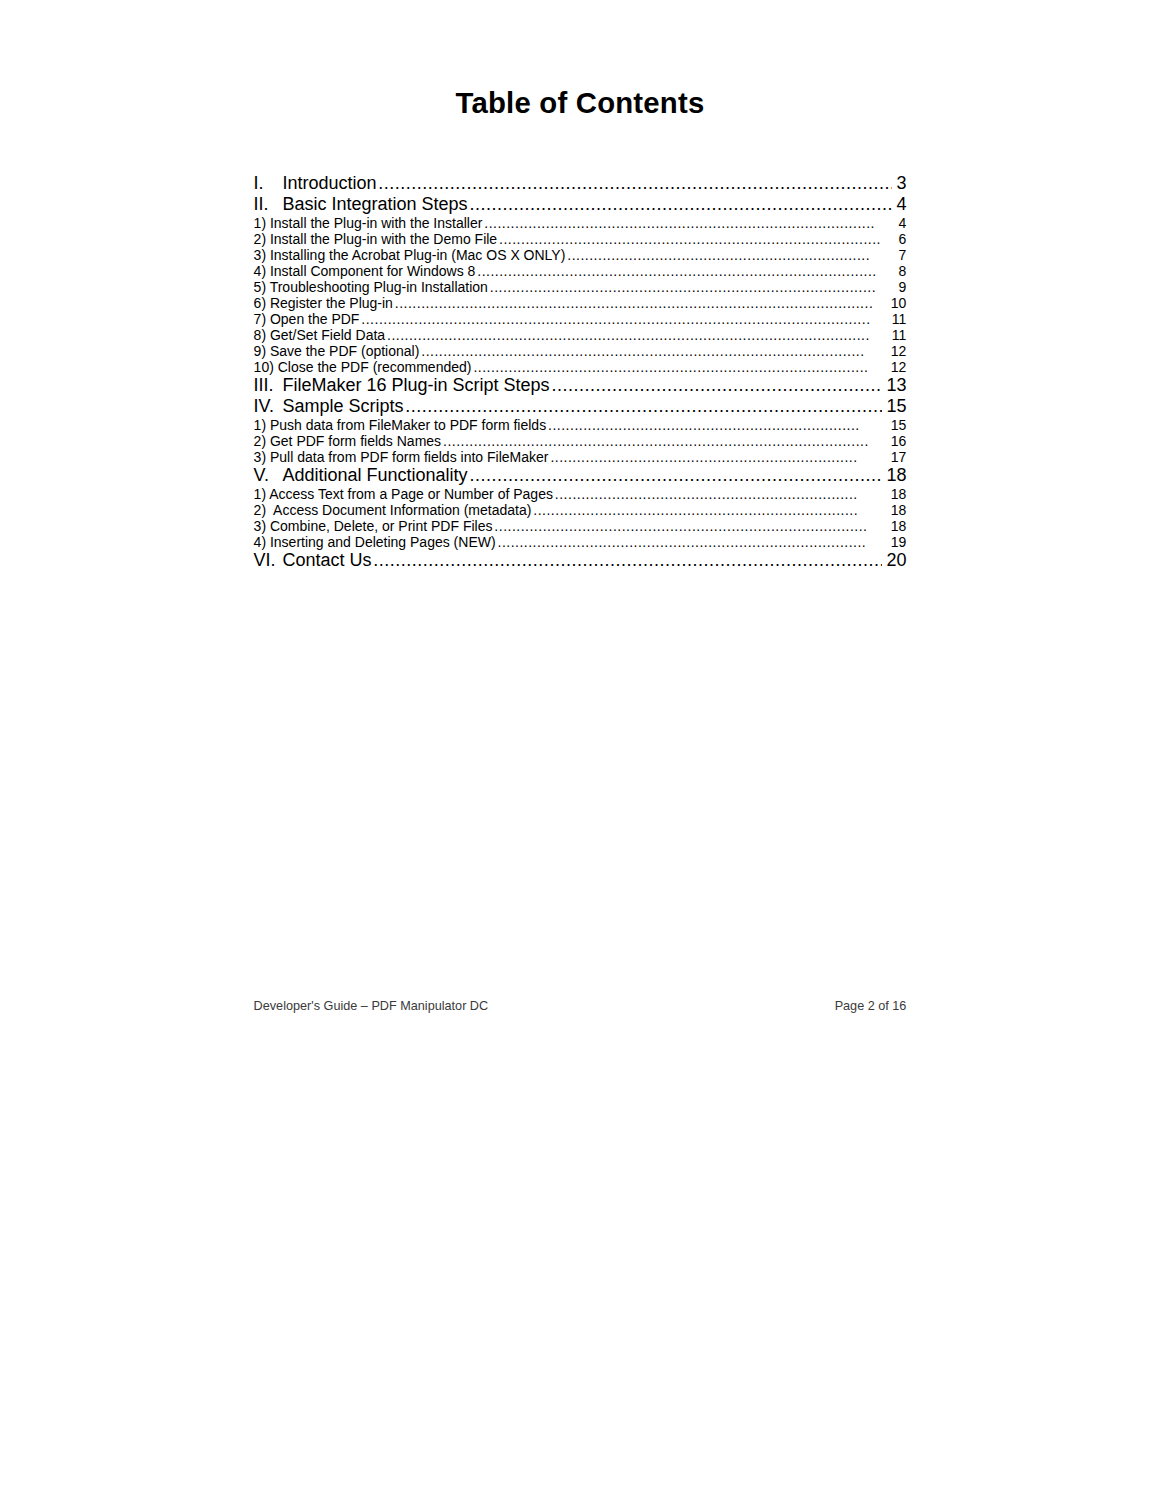Table of Contents
I. Introduction .................................................................................................................. 3
II. Basic Integration Steps ..................................................................................................... 4
1) Install the Plug-in with the Installer ......................................................................................... 4
2) Install the Plug-in with the Demo File ....................................................................................... 6
3) Installing the Acrobat Plug-in (Mac OS X ONLY) ..................................................................... 7
4) Install Component for Windows 8 ........................................................................................... 8
5) Troubleshooting Plug-in Installation ........................................................................................ 9
6) Register the Plug-in ............................................................................................................. 10
7) Open the PDF .................................................................................................................... 11
8) Get/Set Field Data .............................................................................................................. 11
9) Save the PDF (optional) ..................................................................................................... 12
10) Close the PDF (recommended) .......................................................................................... 12
III. FileMaker 16 Plug-in Script Steps ..................................................................................... 13
IV. Sample Scripts ................................................................................................................. 15
1) Push data from FileMaker to PDF form fields ....................................................................... 15
2) Get PDF form fields Names ................................................................................................. 16
3) Pull data from PDF form fields into FileMaker ...................................................................... 17
V. Additional Functionality ..................................................................................................... 18
1) Access Text from a Page or Number of Pages ..................................................................... 18
2) Access Document Information (metadata) .......................................................................... 18
3) Combine, Delete, or Print PDF Files ..................................................................................... 18
4) Inserting and Deleting Pages (NEW) .................................................................................... 19
VI. Contact Us ....................................................................................................................... 20
Developer's Guide – PDF Manipulator DC
Page 2 of 16